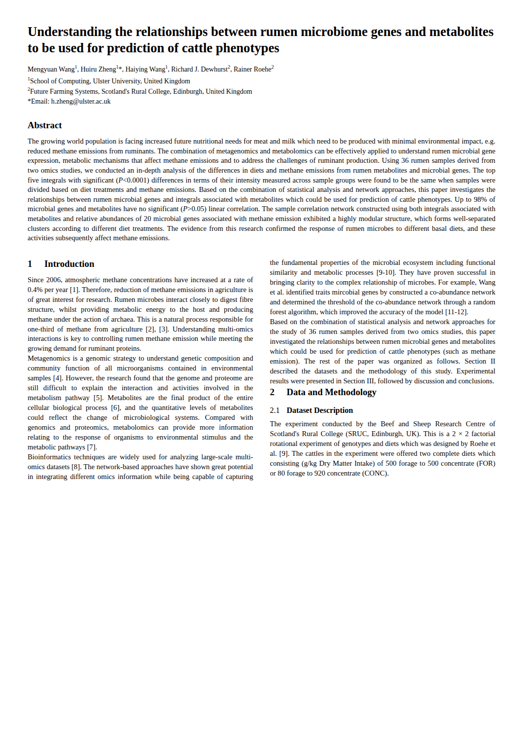Understanding the relationships between rumen microbiome genes and metabolites to be used for prediction of cattle phenotypes
Mengyuan Wang1, Huiru Zheng1*, Haiying Wang1, Richard J. Dewhurst2, Rainer Roehe2
1School of Computing, Ulster University, United Kingdom
2Future Farming Systems, Scotland's Rural College, Edinburgh, United Kingdom
*Email: h.zheng@ulster.ac.uk
Abstract
The growing world population is facing increased future nutritional needs for meat and milk which need to be produced with minimal environmental impact, e.g. reduced methane emissions from ruminants. The combination of metagenomics and metabolomics can be effectively applied to understand rumen microbial gene expression, metabolic mechanisms that affect methane emissions and to address the challenges of ruminant production. Using 36 rumen samples derived from two omics studies, we conducted an in-depth analysis of the differences in diets and methane emissions from rumen metabolites and microbial genes. The top five integrals with significant (P<0.0001) differences in terms of their intensity measured across sample groups were found to be the same when samples were divided based on diet treatments and methane emissions. Based on the combination of statistical analysis and network approaches, this paper investigates the relationships between rumen microbial genes and integrals associated with metabolites which could be used for prediction of cattle phenotypes. Up to 98% of microbial genes and metabolites have no significant (P>0.05) linear correlation. The sample correlation network constructed using both integrals associated with metabolites and relative abundances of 20 microbial genes associated with methane emission exhibited a highly modular structure, which forms well-separated clusters according to different diet treatments. The evidence from this research confirmed the response of rumen microbes to different basal diets, and these activities subsequently affect methane emissions.
1 Introduction
Since 2006, atmospheric methane concentrations have increased at a rate of 0.4% per year [1]. Therefore, reduction of methane emissions in agriculture is of great interest for research. Rumen microbes interact closely to digest fibre structure, whilst providing metabolic energy to the host and producing methane under the action of archaea. This is a natural process responsible for one-third of methane from agriculture [2], [3]. Understanding multi-omics interactions is key to controlling rumen methane emission while meeting the growing demand for ruminant proteins.
Metagenomics is a genomic strategy to understand genetic composition and community function of all microorganisms contained in environmental samples [4]. However, the research found that the genome and proteome are still difficult to explain the interaction and activities involved in the metabolism pathway [5]. Metabolites are the final product of the entire cellular biological process [6], and the quantitative levels of metabolites could reflect the change of microbiological systems. Compared with genomics and proteomics, metabolomics can provide more information relating to the response of organisms to environmental stimulus and the metabolic pathways [7].
Bioinformatics techniques are widely used for analyzing large-scale multi-omics datasets [8]. The network-based approaches have shown great potential in integrating different omics information while being capable of capturing the fundamental properties of the microbial ecosystem including functional similarity and metabolic processes [9-10]. They have proven successful in bringing clarity to the complex relationship of microbes. For example, Wang et al. identified traits mircobial genes by constructed a co-abundance network and determined the threshold of the co-abundance network through a random forest algorithm, which improved the accuracy of the model [11-12].
Based on the combination of statistical analysis and network approaches for the study of 36 rumen samples derived from two omics studies, this paper investigated the relationships between rumen microbial genes and metabolites which could be used for prediction of cattle phenotypes (such as methane emission). The rest of the paper was organized as follows. Section II described the datasets and the methodology of this study. Experimental results were presented in Section III, followed by discussion and conclusions.
2 Data and Methodology
2.1 Dataset Description
The experiment conducted by the Beef and Sheep Research Centre of Scotland's Rural College (SRUC, Edinburgh, UK). This is a 2 × 2 factorial rotational experiment of genotypes and diets which was designed by Roehe et al. [9]. The cattles in the experiment were offered two complete diets which consisting (g/kg Dry Matter Intake) of 500 forage to 500 concentrate (FOR) or 80 forage to 920 concentrate (CONC).